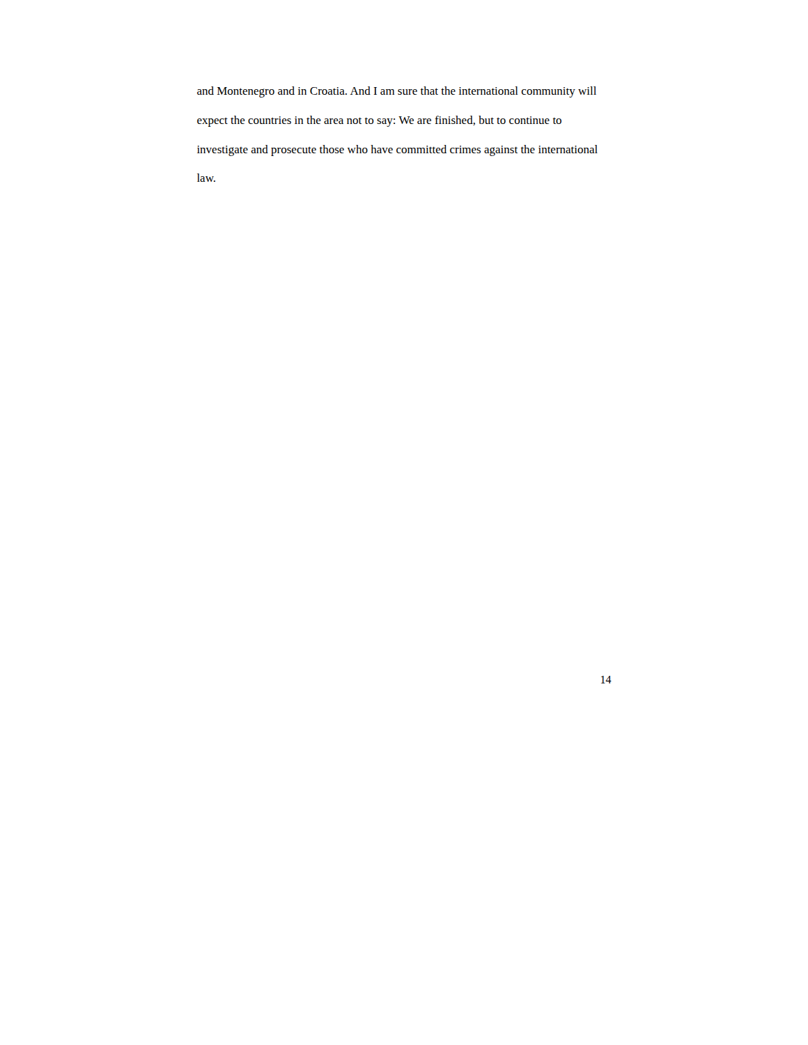and Montenegro and in Croatia. And I am sure that the international community will expect the countries in the area not to say: We are finished, but to continue to investigate and prosecute those who have committed crimes against the international law.
14